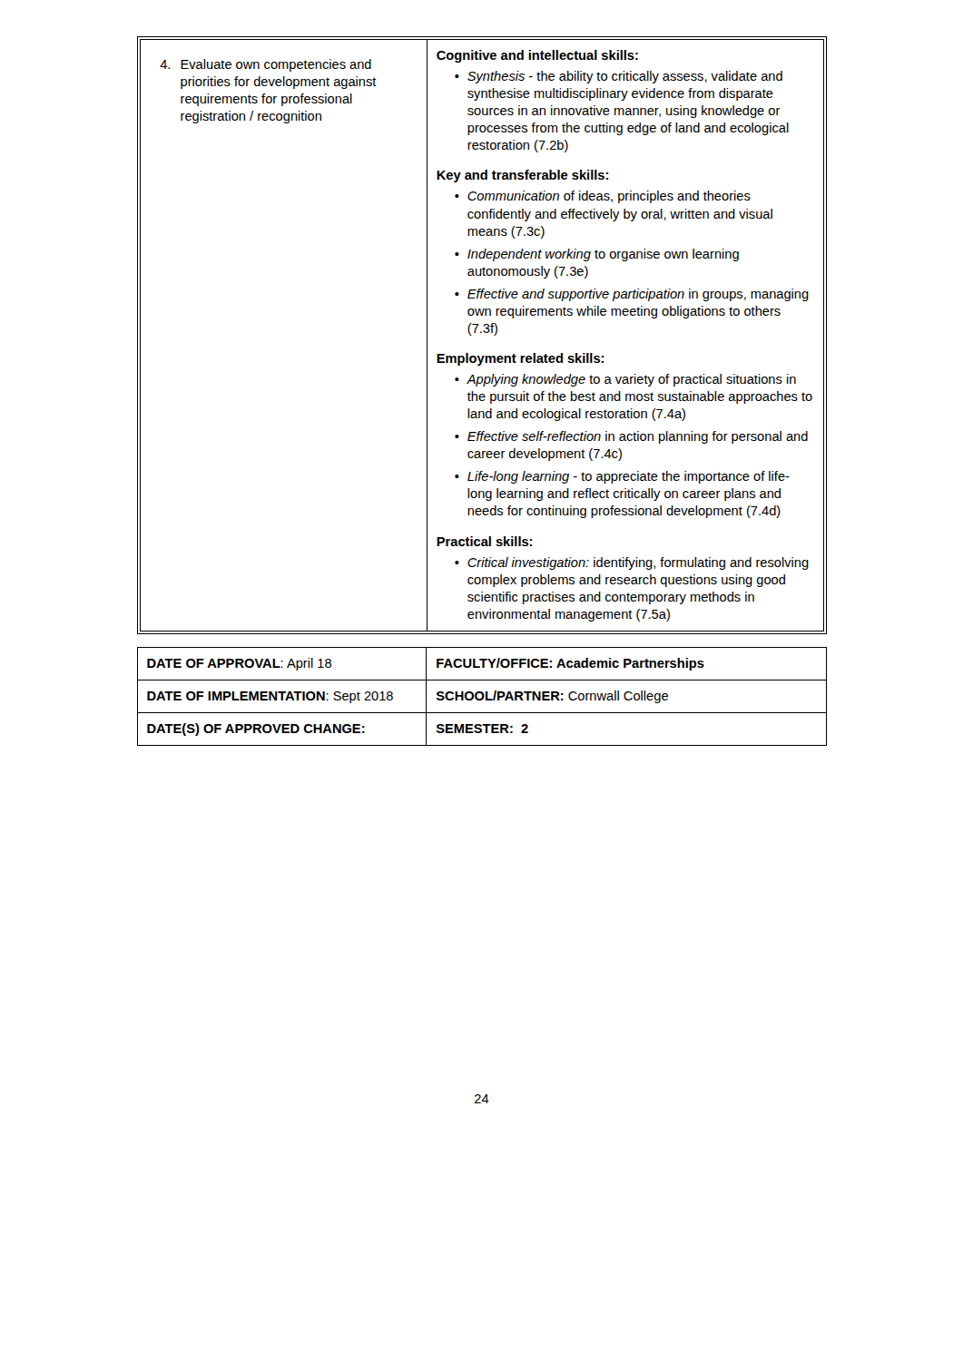| Evaluate own competencies and priorities for development against requirements for professional registration / recognition | Cognitive and intellectual skills: Synthesis - the ability to critically assess, validate and synthesise multidisciplinary evidence from disparate sources in an innovative manner, using knowledge or processes from the cutting edge of land and ecological restoration (7.2b) Key and transferable skills: Communication of ideas, principles and theories confidently and effectively by oral, written and visual means (7.3c) Independent working to organise own learning autonomously (7.3e) Effective and supportive participation in groups, managing own requirements while meeting obligations to others (7.3f) Employment related skills: Applying knowledge to a variety of practical situations in the pursuit of the best and most sustainable approaches to land and ecological restoration (7.4a) Effective self-reflection in action planning for personal and career development (7.4c) Life-long learning - to appreciate the importance of life-long learning and reflect critically on career plans and needs for continuing professional development (7.4d) Practical skills: Critical investigation: identifying, formulating and resolving complex problems and research questions using good scientific practises and contemporary methods in environmental management (7.5a) |
| DATE OF APPROVAL : April 18 | FACULTY/OFFICE: Academic Partnerships |
| DATE OF IMPLEMENTATION : Sept 2018 | SCHOOL/PARTNER: Cornwall College |
| DATE(S) OF APPROVED CHANGE: | SEMESTER: 2 |
24